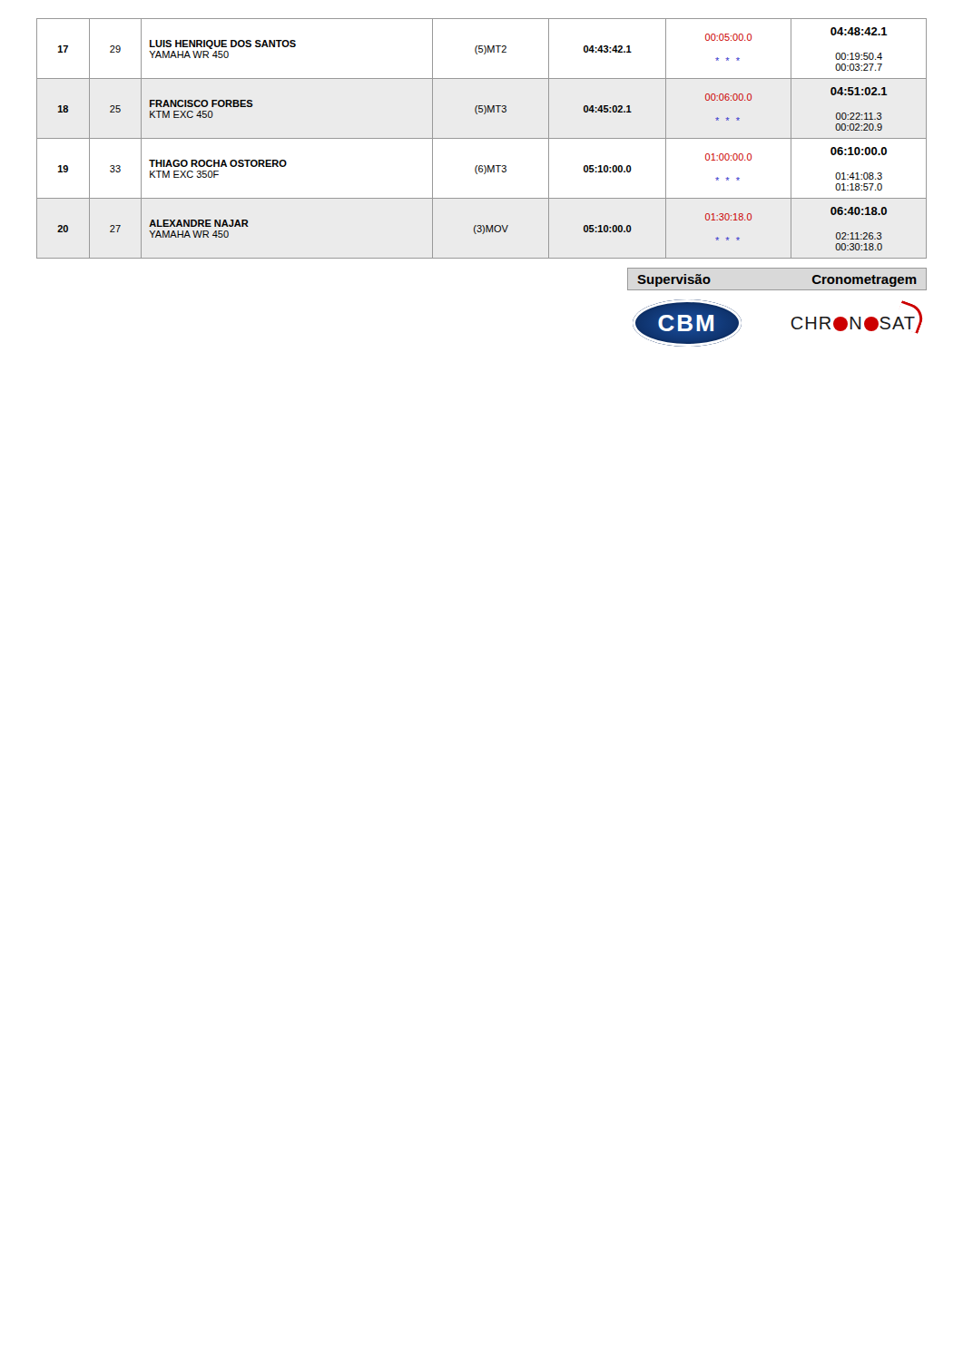| 17 | 29 | LUIS HENRIQUE DOS SANTOS YAMAHA WR 450 | (5)MT2 | 04:43:42.1 | 00:05:00.0 * * * | 04:48:42.1 00:19:50.4 00:03:27.7 |
| 18 | 25 | FRANCISCO FORBES KTM EXC 450 | (5)MT3 | 04:45:02.1 | 00:06:00.0 * * * | 04:51:02.1 00:22:11.3 00:02:20.9 |
| 19 | 33 | THIAGO ROCHA OSTORERO KTM EXC 350F | (6)MT3 | 05:10:00.0 | 01:00:00.0 * * * | 06:10:00.0 01:41:08.3 01:18:57.0 |
| 20 | 27 | ALEXANDRE NAJAR YAMAHA WR 450 | (3)MOV | 05:10:00.0 | 01:30:18.0 * * * | 06:40:18.0 02:11:26.3 00:30:18.0 |
Supervisão Cronometragem
CBM
CHR N SAT